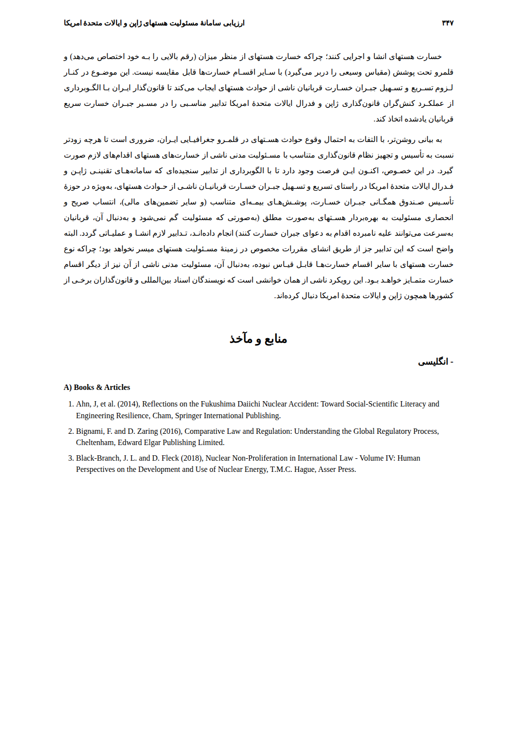۳۴۷ ارزیابی سامانهٔ مسئولیت هستهای ژاپن و ایالات متحدهٔ امریکا
خسارت هستهای انشا و اجرایی کنند؛ چراکه خسارت هستهای از منظر میزان (رقم بالایی را بـه خود اختصاص می‌دهد) و قلمرو تحت پوشش (مقیاس وسیعی را دربر می‌گیرد) با سـایر اقسـام خسارت‌ها قابل مقایسه نیست. این موضـوع در کنـار لـزوم تسـریع و تسـهیل جبـران خسـارت قربانیان ناشی از حوادث هستهای ایجاب می‌کند تا قانون‌گذار ایـران بـا الگـوبرداری از عملکـرد کنش‌گران قانون‌گذاری ژاپن و فدرال ایالات متحدهٔ امریکا تدابیر مناسـبی را در مسـیر جبـران خسارت سریع قربانیان یادشده اتخاذ کند.
به بیانی روشن‌تر، با التفات به احتمال وقوع حوادث هسـتهای در قلمـرو جغرافیـایی ایـران، ضروری است تا هرچه زودتر نسبت به تأسیس و تجهیز نظام قانون‌گذاری متناسب با مسـئولیت مدنی ناشی از خسارت‌های هستهای اقدام‌های لازم صورت گیرد. در این خصـوص، اکنـون ایـن فرصت وجود دارد تا با الگوبرداری از تدابیر سنجیده‌ای که سامانه‌هـای تقنینـی ژاپـن و فـدرال ایالات متحدهٔ امریکا در راستای تسریع و تسـهیل جبـران خسـارت قربانیـان ناشـی از حـوادث هستهای، به‌ویژه در حوزهٔ تأسـیس صـندوق همگـانی جبـران خسـارت، پوشـش‌هـای بیمـه‌ای متناسب (و سایر تضمین‌های مالی)، انتساب صریح و انحصاری مسئولیت به بهره‌بردار هسـتهای به‌صورت مطلق (به‌صورتی که مسئولیت گم نمی‌شود و به‌دنبال آن، قربانیان به‌سرعت می‌توانند علیه نامبرده اقدام به دعوای جبران خسارت کنند) انجام داده‌انـد، تـدابیر لازم انشـا و عملیـاتی گردد. البته واضح است که این تدابیر جز از طریق انشای مقررات مخصوص در زمینهٔ مسـئولیت هستهای میسر نخواهد بود؛ چراکه نوع خسارت هستهای با سایر اقسام خسارت‌هـا قابـل قیـاس نبوده، به‌دنبال آن، مسئولیت مدنی ناشی از آن نیز از دیگر اقسام خسارت متمـایز خواهـد بـود. این رویکرد ناشی از همان خوانشی است که نویسندگان اسناد بین‌المللی و قانون‌گذاران برخـی از کشورها همچون ژاپن و ایالات متحدهٔ امریکا دنبال کرده‌اند.
منابع و مآخذ
- انگلیسی
A) Books & Articles
Ahn, J, et al. (2014), Reflections on the Fukushima Daiichi Nuclear Accident: Toward Social-Scientific Literacy and Engineering Resilience, Cham, Springer International Publishing.
Bignami, F. and D. Zaring (2016), Comparative Law and Regulation: Understanding the Global Regulatory Process, Cheltenham, Edward Elgar Publishing Limited.
Black-Branch, J. L. and D. Fleck (2018), Nuclear Non-Proliferation in International Law - Volume IV: Human Perspectives on the Development and Use of Nuclear Energy, T.M.C. Hague, Asser Press.